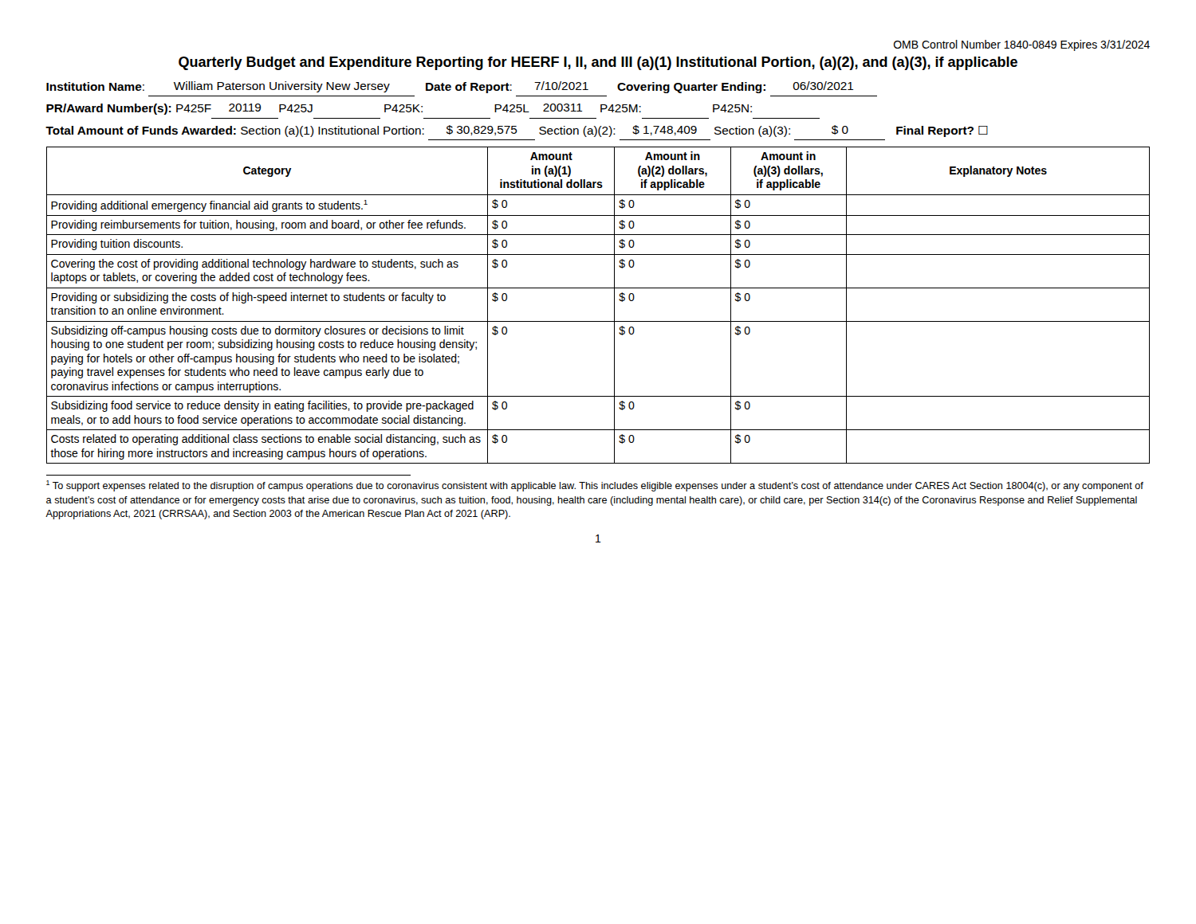OMB Control Number 1840-0849 Expires 3/31/2024
Quarterly Budget and Expenditure Reporting for HEERF I, II, and III (a)(1) Institutional Portion, (a)(2), and (a)(3), if applicable
Institution Name: William Paterson University New Jersey Date of Report: 7/10/2021 Covering Quarter Ending: 06/30/2021
PR/Award Number(s): P425F20119 P425J P425K: P425L200311 P425M: P425N:
Total Amount of Funds Awarded: Section (a)(1) Institutional Portion: $ 30,829,575 Section (a)(2): $ 1,748,409 Section (a)(3): $ 0 Final Report? ☐
| Category | Amount in (a)(1) institutional dollars | Amount in (a)(2) dollars, if applicable | Amount in (a)(3) dollars, if applicable | Explanatory Notes |
| --- | --- | --- | --- | --- |
| Providing additional emergency financial aid grants to students. 1 | $ 0 | $ 0 | $ 0 | |
| Providing reimbursements for tuition, housing, room and board, or other fee refunds. | $ 0 | $ 0 | $ 0 | |
| Providing tuition discounts. | $ 0 | $ 0 | $ 0 | |
| Covering the cost of providing additional technology hardware to students, such as laptops or tablets, or covering the added cost of technology fees. | $ 0 | $ 0 | $ 0 | |
| Providing or subsidizing the costs of high-speed internet to students or faculty to transition to an online environment. | $ 0 | $ 0 | $ 0 | |
| Subsidizing off-campus housing costs due to dormitory closures or decisions to limit housing to one student per room; subsidizing housing costs to reduce housing density; paying for hotels or other off-campus housing for students who need to be isolated; paying travel expenses for students who need to leave campus early due to coronavirus infections or campus interruptions. | $ 0 | $ 0 | $ 0 | |
| Subsidizing food service to reduce density in eating facilities, to provide pre-packaged meals, or to add hours to food service operations to accommodate social distancing. | $ 0 | $ 0 | $ 0 | |
| Costs related to operating additional class sections to enable social distancing, such as those for hiring more instructors and increasing campus hours of operations. | $ 0 | $ 0 | $ 0 | |
1 To support expenses related to the disruption of campus operations due to coronavirus consistent with applicable law. This includes eligible expenses under a student’s cost of attendance under CARES Act Section 18004(c), or any component of a student’s cost of attendance or for emergency costs that arise due to coronavirus, such as tuition, food, housing, health care (including mental health care), or child care, per Section 314(c) of the Coronavirus Response and Relief Supplemental Appropriations Act, 2021 (CRRSAA), and Section 2003 of the American Rescue Plan Act of 2021 (ARP).
1